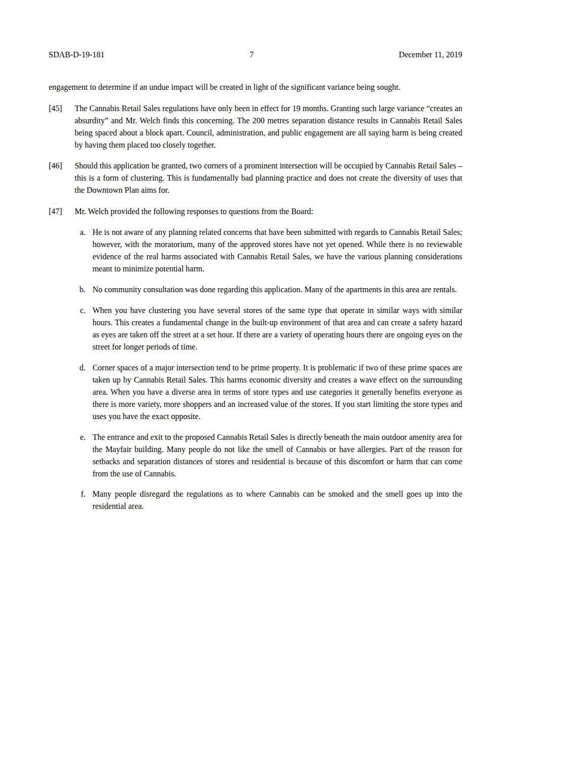SDAB-D-19-181
7
December 11, 2019
engagement to determine if an undue impact will be created in light of the significant variance being sought.
[45]
The Cannabis Retail Sales regulations have only been in effect for 19 months. Granting such large variance “creates an absurdity” and Mr. Welch finds this concerning. The 200 metres separation distance results in Cannabis Retail Sales being spaced about a block apart. Council, administration, and public engagement are all saying harm is being created by having them placed too closely together.
[46]
Should this application be granted, two corners of a prominent intersection will be occupied by Cannabis Retail Sales – this is a form of clustering. This is fundamentally bad planning practice and does not create the diversity of uses that the Downtown Plan aims for.
[47]
Mr. Welch provided the following responses to questions from the Board:
He is not aware of any planning related concerns that have been submitted with regards to Cannabis Retail Sales; however, with the moratorium, many of the approved stores have not yet opened. While there is no reviewable evidence of the real harms associated with Cannabis Retail Sales, we have the various planning considerations meant to minimize potential harm.
No community consultation was done regarding this application. Many of the apartments in this area are rentals.
When you have clustering you have several stores of the same type that operate in similar ways with similar hours. This creates a fundamental change in the built-up environment of that area and can create a safety hazard as eyes are taken off the street at a set hour. If there are a variety of operating hours there are ongoing eyes on the street for longer periods of time.
Corner spaces of a major intersection tend to be prime property. It is problematic if two of these prime spaces are taken up by Cannabis Retail Sales. This harms economic diversity and creates a wave effect on the surrounding area. When you have a diverse area in terms of store types and use categories it generally benefits everyone as there is more variety, more shoppers and an increased value of the stores. If you start limiting the store types and uses you have the exact opposite.
The entrance and exit to the proposed Cannabis Retail Sales is directly beneath the main outdoor amenity area for the Mayfair building. Many people do not like the smell of Cannabis or have allergies. Part of the reason for setbacks and separation distances of stores and residential is because of this discomfort or harm that can come from the use of Cannabis.
Many people disregard the regulations as to where Cannabis can be smoked and the smell goes up into the residential area.